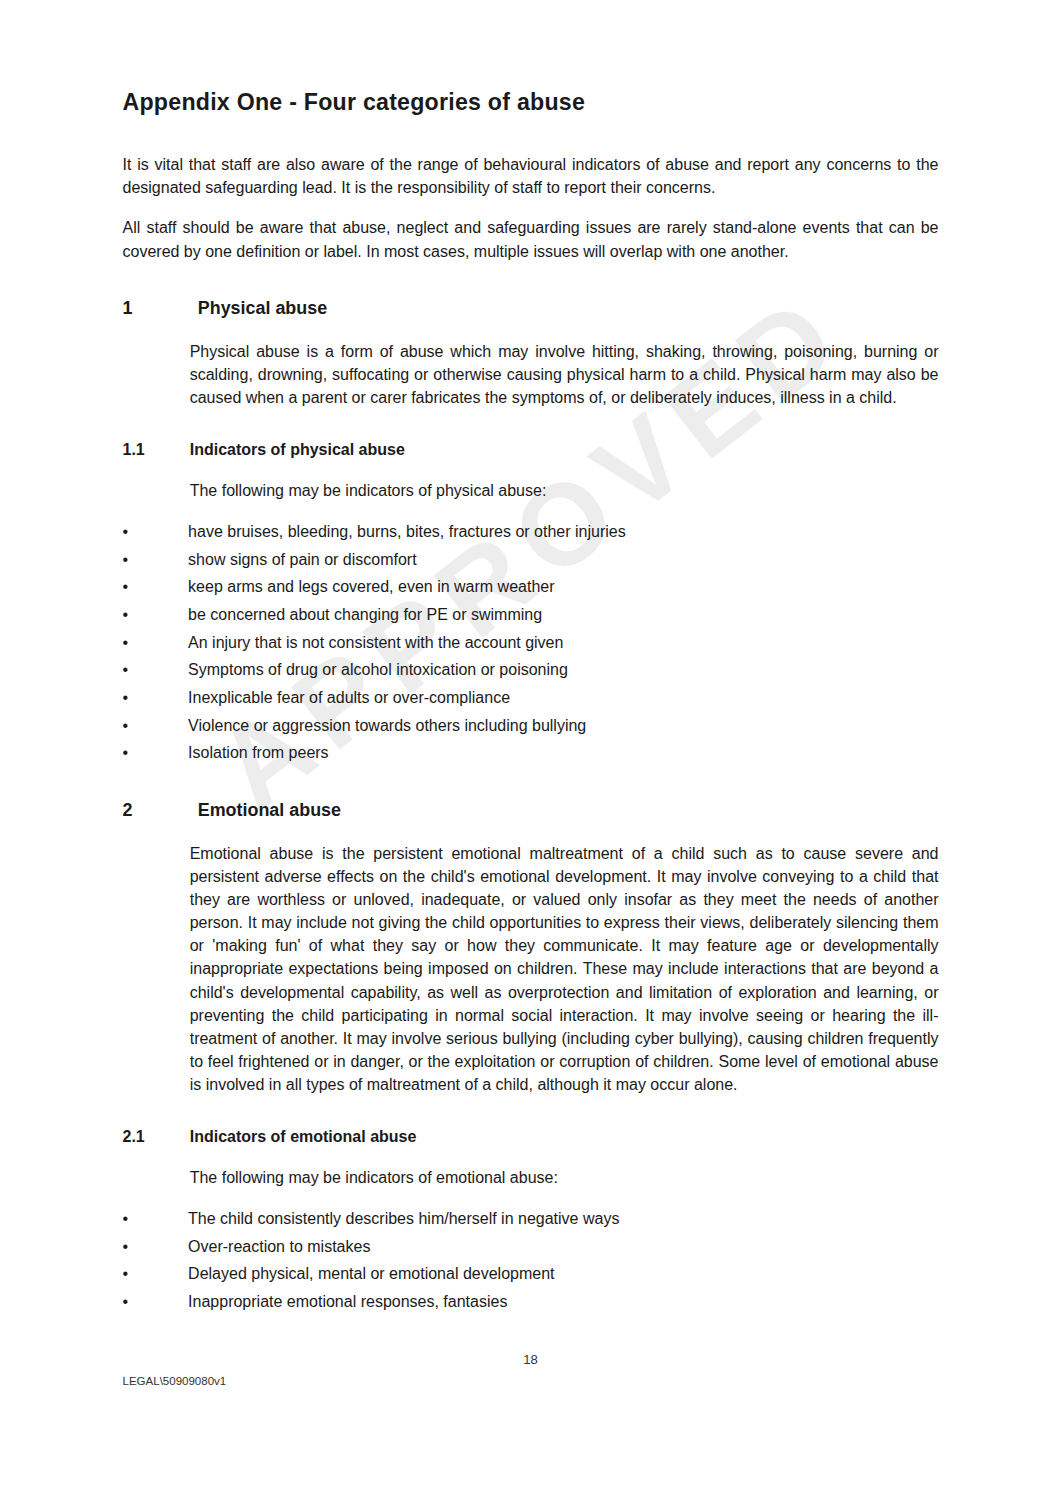APPROVED
Appendix One - Four categories of abuse
It is vital that staff are also aware of the range of behavioural indicators of abuse and report any concerns to the designated safeguarding lead. It is the responsibility of staff to report their concerns.
All staff should be aware that abuse, neglect and safeguarding issues are rarely stand-alone events that can be covered by one definition or label. In most cases, multiple issues will overlap with one another.
1 Physical abuse
Physical abuse is a form of abuse which may involve hitting, shaking, throwing, poisoning, burning or scalding, drowning, suffocating or otherwise causing physical harm to a child. Physical harm may also be caused when a parent or carer fabricates the symptoms of, or deliberately induces, illness in a child.
1.1 Indicators of physical abuse
The following may be indicators of physical abuse:
have bruises, bleeding, burns, bites, fractures or other injuries
show signs of pain or discomfort
keep arms and legs covered, even in warm weather
be concerned about changing for PE or swimming
An injury that is not consistent with the account given
Symptoms of drug or alcohol intoxication or poisoning
Inexplicable fear of adults or over-compliance
Violence or aggression towards others including bullying
Isolation from peers
2 Emotional abuse
Emotional abuse is the persistent emotional maltreatment of a child such as to cause severe and persistent adverse effects on the child's emotional development. It may involve conveying to a child that they are worthless or unloved, inadequate, or valued only insofar as they meet the needs of another person. It may include not giving the child opportunities to express their views, deliberately silencing them or 'making fun' of what they say or how they communicate. It may feature age or developmentally inappropriate expectations being imposed on children. These may include interactions that are beyond a child's developmental capability, as well as overprotection and limitation of exploration and learning, or preventing the child participating in normal social interaction. It may involve seeing or hearing the ill-treatment of another. It may involve serious bullying (including cyber bullying), causing children frequently to feel frightened or in danger, or the exploitation or corruption of children. Some level of emotional abuse is involved in all types of maltreatment of a child, although it may occur alone.
2.1 Indicators of emotional abuse
The following may be indicators of emotional abuse:
The child consistently describes him/herself in negative ways
Over-reaction to mistakes
Delayed physical, mental or emotional development
Inappropriate emotional responses, fantasies
18
LEGAL\50909080v1